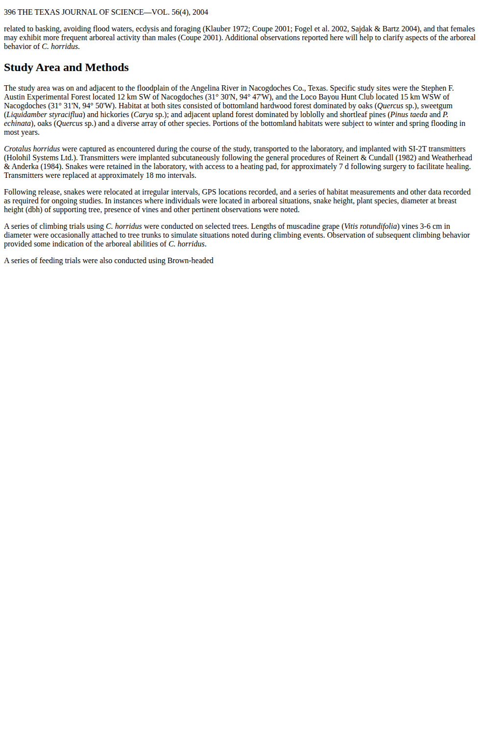396 THE TEXAS JOURNAL OF SCIENCE—VOL. 56(4), 2004
related to basking, avoiding flood waters, ecdysis and foraging (Klauber 1972; Coupe 2001; Fogel et al. 2002, Sajdak & Bartz 2004), and that females may exhibit more frequent arboreal activity than males (Coupe 2001). Additional observations reported here will help to clarify aspects of the arboreal behavior of C. horridus.
Study Area and Methods
The study area was on and adjacent to the floodplain of the Angelina River in Nacogdoches Co., Texas. Specific study sites were the Stephen F. Austin Experimental Forest located 12 km SW of Nacogdoches (31° 30'N, 94° 47'W), and the Loco Bayou Hunt Club located 15 km WSW of Nacogdoches (31° 31'N, 94° 50'W). Habitat at both sites consisted of bottomland hardwood forest dominated by oaks (Quercus sp.), sweetgum (Liquidamber styraciflua) and hickories (Carya sp.); and adjacent upland forest dominated by loblolly and shortleaf pines (Pinus taeda and P. echinata), oaks (Quercus sp.) and a diverse array of other species. Portions of the bottomland habitats were subject to winter and spring flooding in most years.
Crotalus horridus were captured as encountered during the course of the study, transported to the laboratory, and implanted with SI-2T transmitters (Holohil Systems Ltd.). Transmitters were implanted subcutaneously following the general procedures of Reinert & Cundall (1982) and Weatherhead & Anderka (1984). Snakes were retained in the laboratory, with access to a heating pad, for approximately 7 d following surgery to facilitate healing. Transmitters were replaced at approximately 18 mo intervals.
Following release, snakes were relocated at irregular intervals, GPS locations recorded, and a series of habitat measurements and other data recorded as required for ongoing studies. In instances where individuals were located in arboreal situations, snake height, plant species, diameter at breast height (dbh) of supporting tree, presence of vines and other pertinent observations were noted.
A series of climbing trials using C. horridus were conducted on selected trees. Lengths of muscadine grape (Vitis rotundifolia) vines 3-6 cm in diameter were occasionally attached to tree trunks to simulate situations noted during climbing events. Observation of subsequent climbing behavior provided some indication of the arboreal abilities of C. horridus.
A series of feeding trials were also conducted using Brown-headed